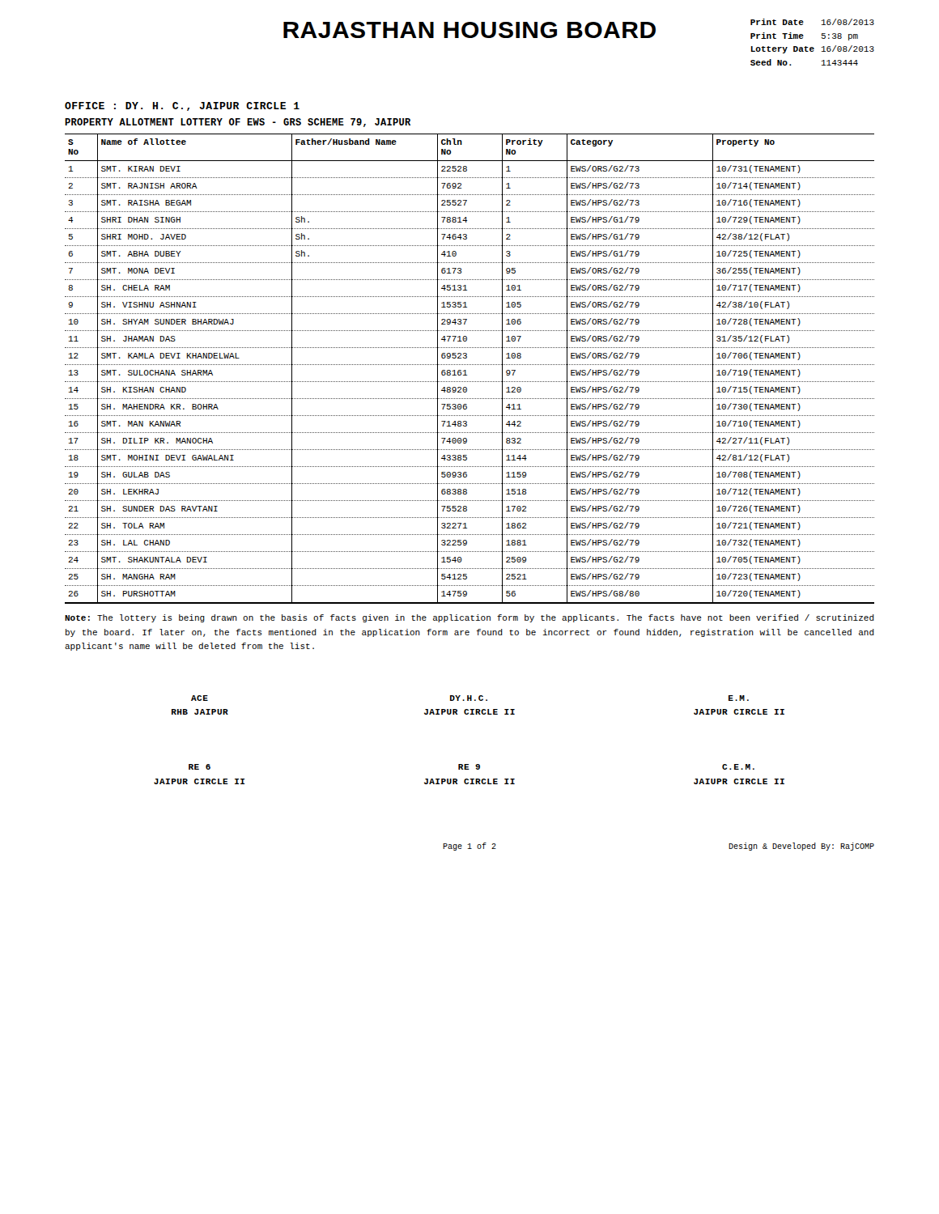| Print Date | 16/08/2013 |
| Print Time | 5:38 pm |
| Lottery Date | 16/08/2013 |
| Seed No. | 1143444 |
RAJASTHAN HOUSING BOARD
OFFICE : DY. H. C., JAIPUR CIRCLE 1
PROPERTY ALLOTMENT LOTTERY OF EWS - GRS SCHEME 79, JAIPUR
| S No | Name of Allottee | Father/Husband Name | Chln No | Prority No | Category | Property No |
| --- | --- | --- | --- | --- | --- | --- |
| 1 | SMT. KIRAN DEVI | | 22528 | 1 | EWS/ORS/G2/73 | 10/731(TENAMENT) |
| 2 | SMT. RAJNISH ARORA | | 7692 | 1 | EWS/HPS/G2/73 | 10/714(TENAMENT) |
| 3 | SMT. RAISHA BEGAM | | 25527 | 2 | EWS/HPS/G2/73 | 10/716(TENAMENT) |
| 4 | SHRI DHAN SINGH | Sh. | 78814 | 1 | EWS/HPS/G1/79 | 10/729(TENAMENT) |
| 5 | SHRI MOHD. JAVED | Sh. | 74643 | 2 | EWS/HPS/G1/79 | 42/38/12(FLAT) |
| 6 | SMT. ABHA DUBEY | Sh. | 410 | 3 | EWS/HPS/G1/79 | 10/725(TENAMENT) |
| 7 | SMT. MONA DEVI | | 6173 | 95 | EWS/ORS/G2/79 | 36/255(TENAMENT) |
| 8 | SH. CHELA RAM | | 45131 | 101 | EWS/ORS/G2/79 | 10/717(TENAMENT) |
| 9 | SH. VISHNU ASHNANI | | 15351 | 105 | EWS/ORS/G2/79 | 42/38/10(FLAT) |
| 10 | SH. SHYAM SUNDER BHARDWAJ | | 29437 | 106 | EWS/ORS/G2/79 | 10/728(TENAMENT) |
| 11 | SH. JHAMAN DAS | | 47710 | 107 | EWS/ORS/G2/79 | 31/35/12(FLAT) |
| 12 | SMT. KAMLA DEVI KHANDELWAL | | 69523 | 108 | EWS/ORS/G2/79 | 10/706(TENAMENT) |
| 13 | SMT. SULOCHANA SHARMA | | 68161 | 97 | EWS/HPS/G2/79 | 10/719(TENAMENT) |
| 14 | SH. KISHAN CHAND | | 48920 | 120 | EWS/HPS/G2/79 | 10/715(TENAMENT) |
| 15 | SH. MAHENDRA KR. BOHRA | | 75306 | 411 | EWS/HPS/G2/79 | 10/730(TENAMENT) |
| 16 | SMT. MAN KANWAR | | 71483 | 442 | EWS/HPS/G2/79 | 10/710(TENAMENT) |
| 17 | SH. DILIP KR. MANOCHA | | 74009 | 832 | EWS/HPS/G2/79 | 42/27/11(FLAT) |
| 18 | SMT. MOHINI DEVI GAWALANI | | 43385 | 1144 | EWS/HPS/G2/79 | 42/81/12(FLAT) |
| 19 | SH. GULAB DAS | | 50936 | 1159 | EWS/HPS/G2/79 | 10/708(TENAMENT) |
| 20 | SH. LEKHRAJ | | 68388 | 1518 | EWS/HPS/G2/79 | 10/712(TENAMENT) |
| 21 | SH. SUNDER DAS RAVTANI | | 75528 | 1702 | EWS/HPS/G2/79 | 10/726(TENAMENT) |
| 22 | SH. TOLA RAM | | 32271 | 1862 | EWS/HPS/G2/79 | 10/721(TENAMENT) |
| 23 | SH. LAL CHAND | | 32259 | 1881 | EWS/HPS/G2/79 | 10/732(TENAMENT) |
| 24 | SMT. SHAKUNTALA DEVI | | 1540 | 2509 | EWS/HPS/G2/79 | 10/705(TENAMENT) |
| 25 | SH. MANGHA RAM | | 54125 | 2521 | EWS/HPS/G2/79 | 10/723(TENAMENT) |
| 26 | SH. PURSHOTTAM | | 14759 | 56 | EWS/HPS/G8/80 | 10/720(TENAMENT) |
Note: The lottery is being drawn on the basis of facts given in the application form by the applicants. The facts have not been verified / scrutinized by the board. If later on, the facts mentioned in the application form are found to be incorrect or found hidden, registration will be cancelled and applicant's name will be deleted from the list.
| ACE RHB JAIPUR | DY.H.C. JAIPUR CIRCLE II | E.M. JAIPUR CIRCLE II |
| RE 6 JAIPUR CIRCLE II | RE 9 JAIPUR CIRCLE II | C.E.M. JAIUPR CIRCLE II |
Page 1 of 2
Design & Developed By: RajCOMP